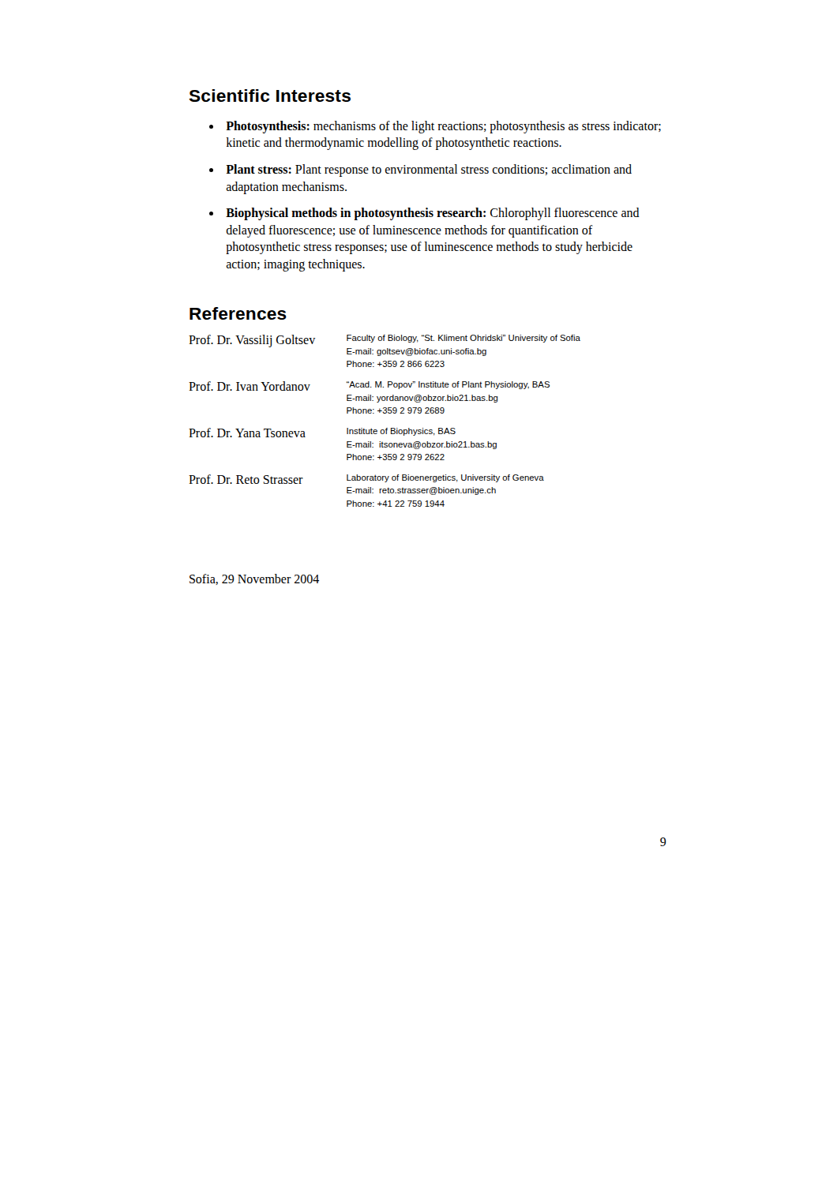Scientific Interests
Photosynthesis: mechanisms of the light reactions; photosynthesis as stress indicator; kinetic and thermodynamic modelling of photosynthetic reactions.
Plant stress: Plant response to environmental stress conditions; acclimation and adaptation mechanisms.
Biophysical methods in photosynthesis research: Chlorophyll fluorescence and delayed fluorescence; use of luminescence methods for quantification of photosynthetic stress responses; use of luminescence methods to study herbicide action; imaging techniques.
References
| Prof. Dr. Vassilij Goltsev | Faculty of Biology, “St. Kliment Ohridski” University of Sofia E-mail: goltsev@biofac.uni-sofia.bg Phone: +359 2 866 6223 |
| Prof. Dr. Ivan Yordanov | “Acad. M. Popov” Institute of Plant Physiology, BAS E-mail: yordanov@obzor.bio21.bas.bg Phone: +359 2 979 2689 |
| Prof. Dr. Yana Tsoneva | Institute of Biophysics, BAS E-mail: itsoneva@obzor.bio21.bas.bg Phone: +359 2 979 2622 |
| Prof. Dr. Reto Strasser | Laboratory of Bioenergetics, University of Geneva E-mail: reto.strasser@bioen.unige.ch Phone: +41 22 759 1944 |
Sofia, 29 November 2004
9